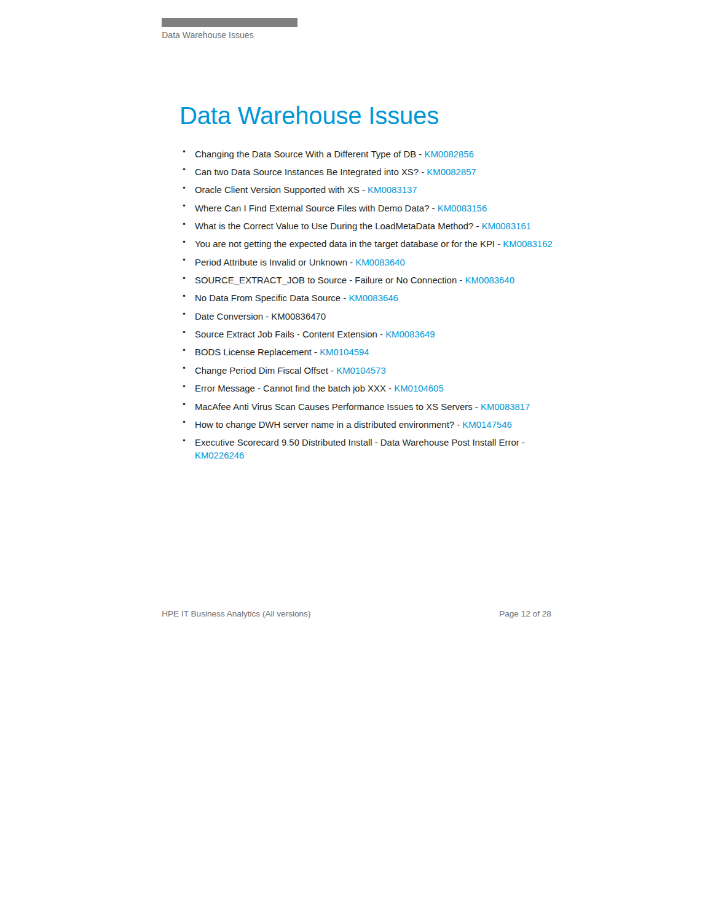Data Warehouse Issues
Data Warehouse Issues
Changing the Data Source With a Different Type of DB - KM0082856
Can two Data Source Instances Be Integrated into XS? - KM0082857
Oracle Client Version Supported with XS - KM0083137
Where Can I Find External Source Files with Demo Data? - KM0083156
What is the Correct Value to Use During the LoadMetaData Method? - KM0083161
You are not getting the expected data in the target database or for the KPI - KM0083162
Period Attribute is Invalid or Unknown - KM0083640
SOURCE_EXTRACT_JOB to Source - Failure or No Connection - KM0083640
No Data From Specific Data Source - KM0083646
Date Conversion - KM00836470
Source Extract Job Fails - Content Extension - KM0083649
BODS License Replacement - KM0104594
Change Period Dim Fiscal Offset - KM0104573
Error Message - Cannot find the batch job XXX - KM0104605
MacAfee Anti Virus Scan Causes Performance Issues to XS Servers - KM0083817
How to change DWH server name in a distributed environment? - KM0147546
Executive Scorecard 9.50 Distributed Install - Data Warehouse Post Install Error - KM0226246
HPE IT Business Analytics (All versions) Page 12 of 28